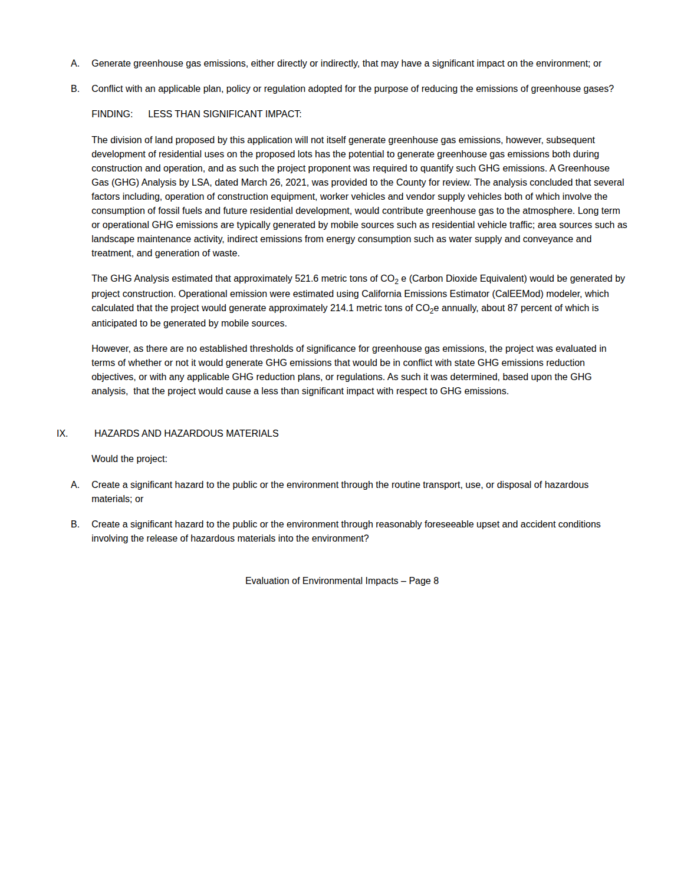A.
Generate greenhouse gas emissions, either directly or indirectly, that may have a significant impact on the environment; or
B.
Conflict with an applicable plan, policy or regulation adopted for the purpose of reducing the emissions of greenhouse gases?
FINDING: LESS THAN SIGNIFICANT IMPACT:
The division of land proposed by this application will not itself generate greenhouse gas emissions, however, subsequent development of residential uses on the proposed lots has the potential to generate greenhouse gas emissions both during construction and operation, and as such the project proponent was required to quantify such GHG emissions. A Greenhouse Gas (GHG) Analysis by LSA, dated March 26, 2021, was provided to the County for review. The analysis concluded that several factors including, operation of construction equipment, worker vehicles and vendor supply vehicles both of which involve the consumption of fossil fuels and future residential development, would contribute greenhouse gas to the atmosphere. Long term or operational GHG emissions are typically generated by mobile sources such as residential vehicle traffic; area sources such as landscape maintenance activity, indirect emissions from energy consumption such as water supply and conveyance and treatment, and generation of waste.
The GHG Analysis estimated that approximately 521.6 metric tons of CO2 e (Carbon Dioxide Equivalent) would be generated by project construction. Operational emission were estimated using California Emissions Estimator (CalEEMod) modeler, which calculated that the project would generate approximately 214.1 metric tons of CO2e annually, about 87 percent of which is anticipated to be generated by mobile sources.
However, as there are no established thresholds of significance for greenhouse gas emissions, the project was evaluated in terms of whether or not it would generate GHG emissions that would be in conflict with state GHG emissions reduction objectives, or with any applicable GHG reduction plans, or regulations. As such it was determined, based upon the GHG analysis, that the project would cause a less than significant impact with respect to GHG emissions.
IX.
HAZARDS AND HAZARDOUS MATERIALS
Would the project:
A.
Create a significant hazard to the public or the environment through the routine transport, use, or disposal of hazardous materials; or
B.
Create a significant hazard to the public or the environment through reasonably foreseeable upset and accident conditions involving the release of hazardous materials into the environment?
Evaluation of Environmental Impacts – Page 8